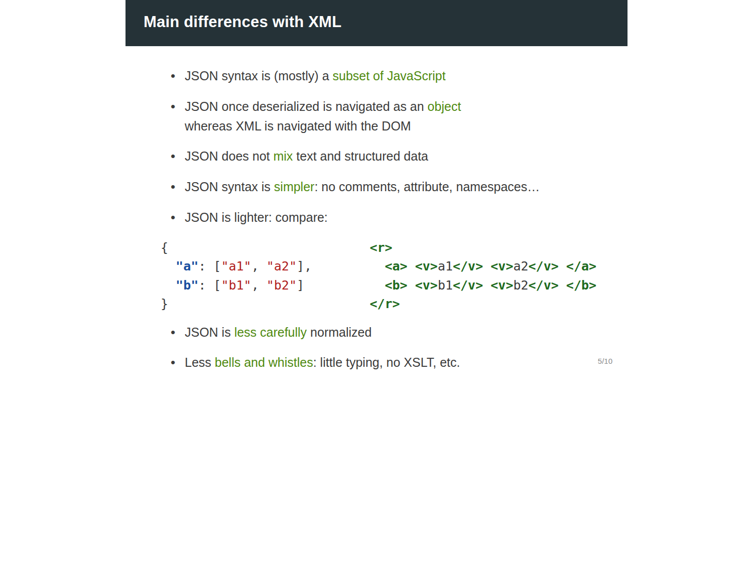Main differences with XML
JSON syntax is (mostly) a subset of JavaScript
JSON once deserialized is navigated as an object
whereas XML is navigated with the DOM
JSON does not mix text and structured data
JSON syntax is simpler: no comments, attribute, namespaces…
JSON is lighter: compare:
{ "a": ["a1", "a2"], "b": ["b1", "b2"] }
<r> <a> <v>a1</v> <v>a2</v> </a> <b> <v>b1</v> <v>b2</v> </b> </r>
JSON is less carefully normalized
Less bells and whistles: little typing, no XSLT, etc.
5/10